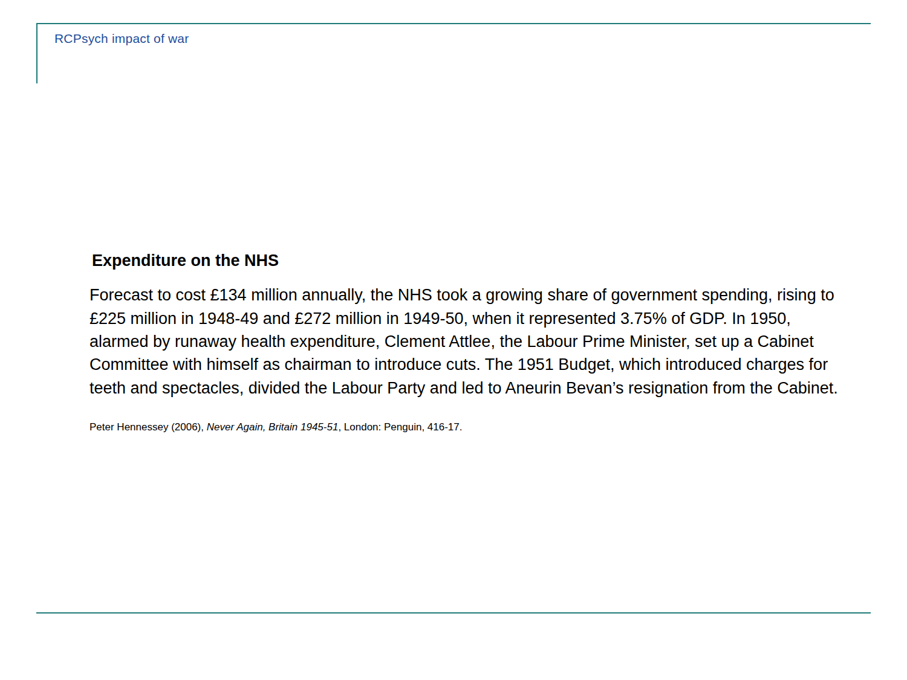RCPsych impact of war
Expenditure on the NHS
Forecast to cost £134 million annually, the NHS took a growing share of government spending, rising to £225 million in 1948-49 and £272 million in 1949-50, when it represented 3.75% of GDP. In 1950, alarmed by runaway health expenditure, Clement Attlee, the Labour Prime Minister, set up a Cabinet Committee with himself as chairman to introduce cuts. The 1951 Budget, which introduced charges for teeth and spectacles, divided the Labour Party and led to Aneurin Bevan’s resignation from the Cabinet.
Peter Hennessey (2006), Never Again, Britain 1945-51, London: Penguin, 416-17.